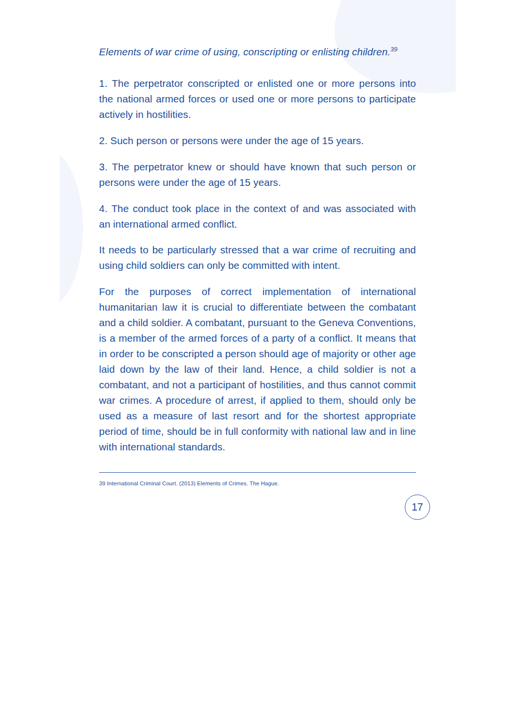Elements of war crime of using, conscripting or enlisting children.39
1. The perpetrator conscripted or enlisted one or more persons into the national armed forces or used one or more persons to participate actively in hostilities.
2. Such person or persons were under the age of 15 years.
3. The perpetrator knew or should have known that such person or persons were under the age of 15 years.
4. The conduct took place in the context of and was associated with an international armed conflict.
It needs to be particularly stressed that a war crime of recruiting and using child soldiers can only be committed with intent.
For the purposes of correct implementation of international humanitarian law it is crucial to differentiate between the combatant and a child soldier. A combatant, pursuant to the Geneva Conventions, is a member of the armed forces of a party of a conflict. It means that in order to be conscripted a person should age of majority or other age laid down by the law of their land. Hence, a child soldier is not a combatant, and not a participant of hostilities, and thus cannot commit war crimes. A procedure of arrest, if applied to them, should only be used as a measure of last resort and for the shortest appropriate period of time, should be in full conformity with national law and in line with international standards.
39 International Criminal Court. (2013) Elements of Crimes. The Hague.
17